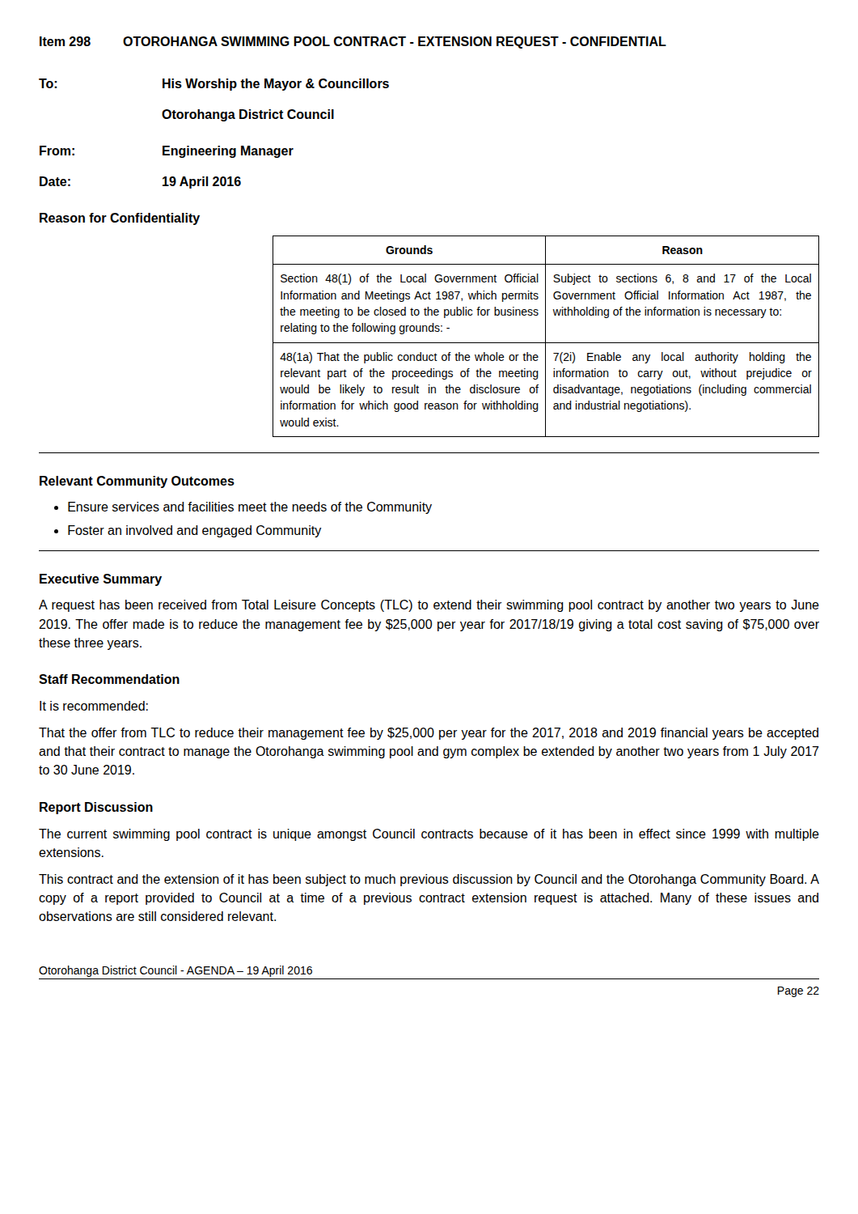Item 298
Otorohanga Swimming Pool Contract - Extension Request - Confidential
To:
His Worship the Mayor & Councillors
Otorohanga District Council
From:
Engineering Manager
Date:
19 April 2016
Reason for Confidentiality
| | Grounds | Reason |
| | Section 48(1) of the Local Government Official Information and Meetings Act 1987, which permits the meeting to be closed to the public for business relating to the following grounds: - | Subject to sections 6, 8 and 17 of the Local Government Official Information Act 1987, the withholding of the information is necessary to: |
| | 48(1a) That the public conduct of the whole or the relevant part of the proceedings of the meeting would be likely to result in the disclosure of information for which good reason for withholding would exist. | 7(2i) Enable any local authority holding the information to carry out, without prejudice or disadvantage, negotiations (including commercial and industrial negotiations). |
Relevant Community Outcomes
Ensure services and facilities meet the needs of the Community
Foster an involved and engaged Community
Executive Summary
A request has been received from Total Leisure Concepts (TLC) to extend their swimming pool contract by another two years to June 2019. The offer made is to reduce the management fee by $25,000 per year for 2017/18/19 giving a total cost saving of $75,000 over these three years.
Staff Recommendation
It is recommended:
That the offer from TLC to reduce their management fee by $25,000 per year for the 2017, 2018 and 2019 financial years be accepted and that their contract to manage the Otorohanga swimming pool and gym complex be extended by another two years from 1 July 2017 to 30 June 2019.
Report Discussion
The current swimming pool contract is unique amongst Council contracts because of it has been in effect since 1999 with multiple extensions.
This contract and the extension of it has been subject to much previous discussion by Council and the Otorohanga Community Board. A copy of a report provided to Council at a time of a previous contract extension request is attached. Many of these issues and observations are still considered relevant.
Otorohanga District Council - AGENDA – 19 April 2016
Page 22